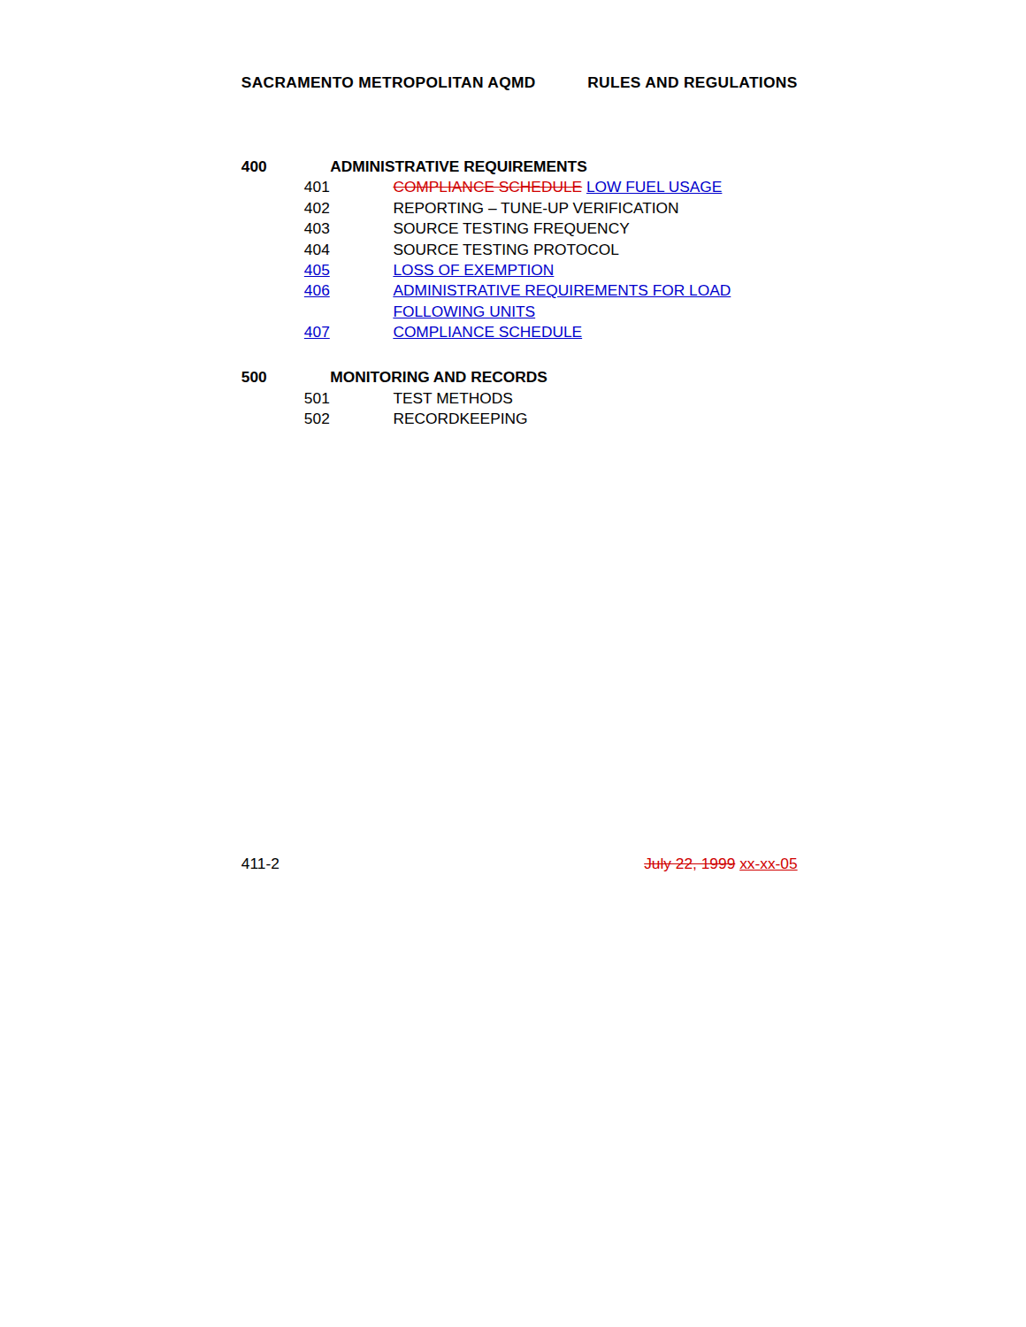SACRAMENTO METROPOLITAN AQMD RULES AND REGULATIONS
400 ADMINISTRATIVE REQUIREMENTS
401 COMPLIANCE SCHEDULE LOW FUEL USAGE
402 REPORTING – TUNE-UP VERIFICATION
403 SOURCE TESTING FREQUENCY
404 SOURCE TESTING PROTOCOL
405 LOSS OF EXEMPTION
406 ADMINISTRATIVE REQUIREMENTS FOR LOAD FOLLOWING UNITS
407 COMPLIANCE SCHEDULE
500 MONITORING AND RECORDS
501 TEST METHODS
502 RECORDKEEPING
411-2 July 22, 1999 xx-xx-05